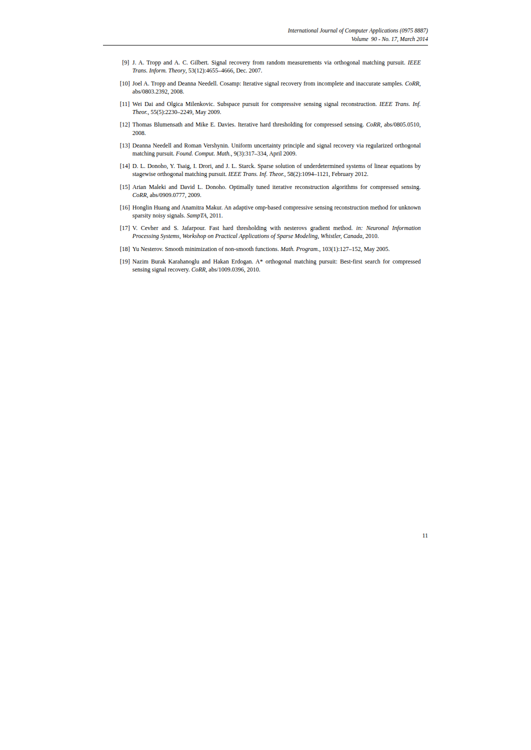International Journal of Computer Applications (0975 8887)
Volume 90 - No. 17, March 2014
[9]
J. A. Tropp and A. C. Gilbert. Signal recovery from random measurements via orthogonal matching pursuit. IEEE Trans. Inform. Theory, 53(12):4655–4666, Dec. 2007.
[10]
Joel A. Tropp and Deanna Needell. Cosamp: Iterative signal recovery from incomplete and inaccurate samples. CoRR, abs/0803.2392, 2008.
[11]
Wei Dai and Olgica Milenkovic. Subspace pursuit for compressive sensing signal reconstruction. IEEE Trans. Inf. Theor., 55(5):2230–2249, May 2009.
[12]
Thomas Blumensath and Mike E. Davies. Iterative hard thresholding for compressed sensing. CoRR, abs/0805.0510, 2008.
[13]
Deanna Needell and Roman Vershynin. Uniform uncertainty principle and signal recovery via regularized orthogonal matching pursuit. Found. Comput. Math., 9(3):317–334, April 2009.
[14]
D. L. Donoho, Y. Tsaig, I. Drori, and J. L. Starck. Sparse solution of underdetermined systems of linear equations by stagewise orthogonal matching pursuit. IEEE Trans. Inf. Theor., 58(2):1094–1121, February 2012.
[15]
Arian Maleki and David L. Donoho. Optimally tuned iterative reconstruction algorithms for compressed sensing. CoRR, abs/0909.0777, 2009.
[16]
Honglin Huang and Anamitra Makur. An adaptive omp-based compressive sensing reconstruction method for unknown sparsity noisy signals. SampTA, 2011.
[17]
V. Cevher and S. Jafarpour. Fast hard thresholding with nesterovs gradient method. in: Neuronal Information Processing Systems, Workshop on Practical Applications of Sparse Modeling, Whistler, Canada, 2010.
[18]
Yu Nesterov. Smooth minimization of non-smooth functions. Math. Program., 103(1):127–152, May 2005.
[19]
Nazim Burak Karahanoglu and Hakan Erdogan. A* orthogonal matching pursuit: Best-first search for compressed sensing signal recovery. CoRR, abs/1009.0396, 2010.
11